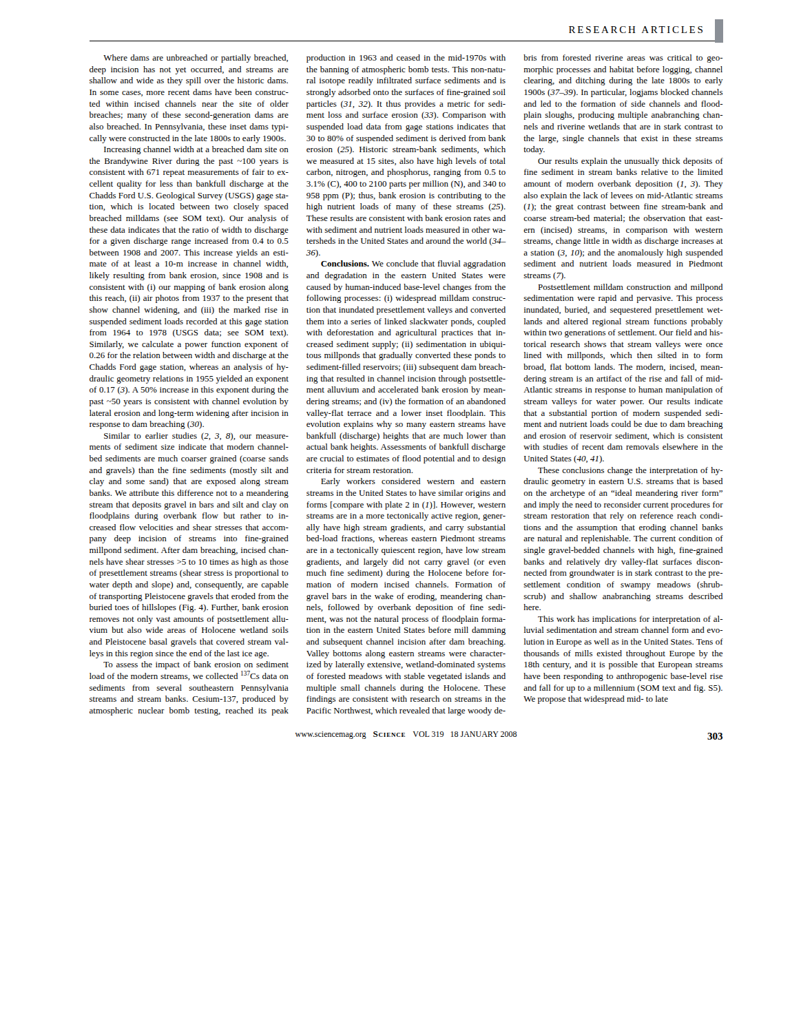Research Articles
Where dams are unbreached or partially breached, deep incision has not yet occurred, and streams are shallow and wide as they spill over the historic dams. In some cases, more recent dams have been constructed within incised channels near the site of older breaches; many of these second-generation dams are also breached. In Pennsylvania, these inset dams typically were constructed in the late 1800s to early 1900s.
Increasing channel width at a breached dam site on the Brandywine River during the past ~100 years is consistent with 671 repeat measurements of fair to excellent quality for less than bankfull discharge at the Chadds Ford U.S. Geological Survey (USGS) gage station, which is located between two closely spaced breached milldams (see SOM text). Our analysis of these data indicates that the ratio of width to discharge for a given discharge range increased from 0.4 to 0.5 between 1908 and 2007. This increase yields an estimate of at least a 10-m increase in channel width, likely resulting from bank erosion, since 1908 and is consistent with (i) our mapping of bank erosion along this reach, (ii) air photos from 1937 to the present that show channel widening, and (iii) the marked rise in suspended sediment loads recorded at this gage station from 1964 to 1978 (USGS data; see SOM text). Similarly, we calculate a power function exponent of 0.26 for the relation between width and discharge at the Chadds Ford gage station, whereas an analysis of hydraulic geometry relations in 1955 yielded an exponent of 0.17 (3). A 50% increase in this exponent during the past ~50 years is consistent with channel evolution by lateral erosion and long-term widening after incision in response to dam breaching (30).
Similar to earlier studies (2, 3, 8), our measurements of sediment size indicate that modern channel-bed sediments are much coarser grained (coarse sands and gravels) than the fine sediments (mostly silt and clay and some sand) that are exposed along stream banks. We attribute this difference not to a meandering stream that deposits gravel in bars and silt and clay on floodplains during overbank flow but rather to increased flow velocities and shear stresses that accompany deep incision of streams into fine-grained millpond sediment. After dam breaching, incised channels have shear stresses >5 to 10 times as high as those of presettlement streams (shear stress is proportional to water depth and slope) and, consequently, are capable of transporting Pleistocene gravels that eroded from the buried toes of hillslopes (Fig. 4). Further, bank erosion removes not only vast amounts of postsettlement alluvium but also wide areas of Holocene wetland soils and Pleistocene basal gravels that covered stream valleys in this region since the end of the last ice age.
To assess the impact of bank erosion on sediment load of the modern streams, we collected 137Cs data on sediments from several southeastern Pennsylvania streams and stream banks. Cesium-137, produced by atmospheric nuclear bomb testing, reached its peak production in 1963 and ceased in the mid-1970s with the banning of atmospheric bomb tests. This non-natural isotope readily infiltrated surface sediments and is strongly adsorbed onto the surfaces of fine-grained soil particles (31, 32). It thus provides a metric for sediment loss and surface erosion (33). Comparison with suspended load data from gage stations indicates that 30 to 80% of suspended sediment is derived from bank erosion (25). Historic stream-bank sediments, which we measured at 15 sites, also have high levels of total carbon, nitrogen, and phosphorus, ranging from 0.5 to 3.1% (C), 400 to 2100 parts per million (N), and 340 to 958 ppm (P); thus, bank erosion is contributing to the high nutrient loads of many of these streams (25). These results are consistent with bank erosion rates and with sediment and nutrient loads measured in other watersheds in the United States and around the world (34–36).
Conclusions. We conclude that fluvial aggradation and degradation in the eastern United States were caused by human-induced base-level changes from the following processes: (i) widespread milldam construction that inundated presettlement valleys and converted them into a series of linked slackwater ponds, coupled with deforestation and agricultural practices that increased sediment supply; (ii) sedimentation in ubiquitous millponds that gradually converted these ponds to sediment-filled reservoirs; (iii) subsequent dam breaching that resulted in channel incision through postsettlement alluvium and accelerated bank erosion by meandering streams; and (iv) the formation of an abandoned valley-flat terrace and a lower inset floodplain. This evolution explains why so many eastern streams have bankfull (discharge) heights that are much lower than actual bank heights. Assessments of bankfull discharge are crucial to estimates of flood potential and to design criteria for stream restoration.
Early workers considered western and eastern streams in the United States to have similar origins and forms [compare with plate 2 in (1)]. However, western streams are in a more tectonically active region, generally have high stream gradients, and carry substantial bed-load fractions, whereas eastern Piedmont streams are in a tectonically quiescent region, have low stream gradients, and largely did not carry gravel (or even much fine sediment) during the Holocene before formation of modern incised channels. Formation of gravel bars in the wake of eroding, meandering channels, followed by overbank deposition of fine sediment, was not the natural process of floodplain formation in the eastern United States before mill damming and subsequent channel incision after dam breaching. Valley bottoms along eastern streams were characterized by laterally extensive, wetland-dominated systems of forested meadows with stable vegetated islands and multiple small channels during the Holocene. These findings are consistent with research on streams in the Pacific Northwest, which revealed that large woody debris from forested riverine areas was critical to geomorphic processes and habitat before logging, channel clearing, and ditching during the late 1800s to early 1900s (37–39). In particular, logjams blocked channels and led to the formation of side channels and floodplain sloughs, producing multiple anabranching channels and riverine wetlands that are in stark contrast to the large, single channels that exist in these streams today.
Our results explain the unusually thick deposits of fine sediment in stream banks relative to the limited amount of modern overbank deposition (1, 3). They also explain the lack of levees on mid-Atlantic streams (1); the great contrast between fine stream-bank and coarse stream-bed material; the observation that eastern (incised) streams, in comparison with western streams, change little in width as discharge increases at a station (3, 10); and the anomalously high suspended sediment and nutrient loads measured in Piedmont streams (7).
Postsettlement milldam construction and millpond sedimentation were rapid and pervasive. This process inundated, buried, and sequestered presettlement wetlands and altered regional stream functions probably within two generations of settlement. Our field and historical research shows that stream valleys were once lined with millponds, which then silted in to form broad, flat bottom lands. The modern, incised, meandering stream is an artifact of the rise and fall of mid-Atlantic streams in response to human manipulation of stream valleys for water power. Our results indicate that a substantial portion of modern suspended sediment and nutrient loads could be due to dam breaching and erosion of reservoir sediment, which is consistent with studies of recent dam removals elsewhere in the United States (40, 41).
These conclusions change the interpretation of hydraulic geometry in eastern U.S. streams that is based on the archetype of an “ideal meandering river form” and imply the need to reconsider current procedures for stream restoration that rely on reference reach conditions and the assumption that eroding channel banks are natural and replenishable. The current condition of single gravel-bedded channels with high, fine-grained banks and relatively dry valley-flat surfaces disconnected from groundwater is in stark contrast to the presettlement condition of swampy meadows (shrub-scrub) and shallow anabranching streams described here.
This work has implications for interpretation of alluvial sedimentation and stream channel form and evolution in Europe as well as in the United States. Tens of thousands of mills existed throughout Europe by the 18th century, and it is possible that European streams have been responding to anthropogenic base-level rise and fall for up to a millennium (SOM text and fig. S5). We propose that widespread mid- to late
www.sciencemag.org Science VOL 319 18 JANUARY 2008
303